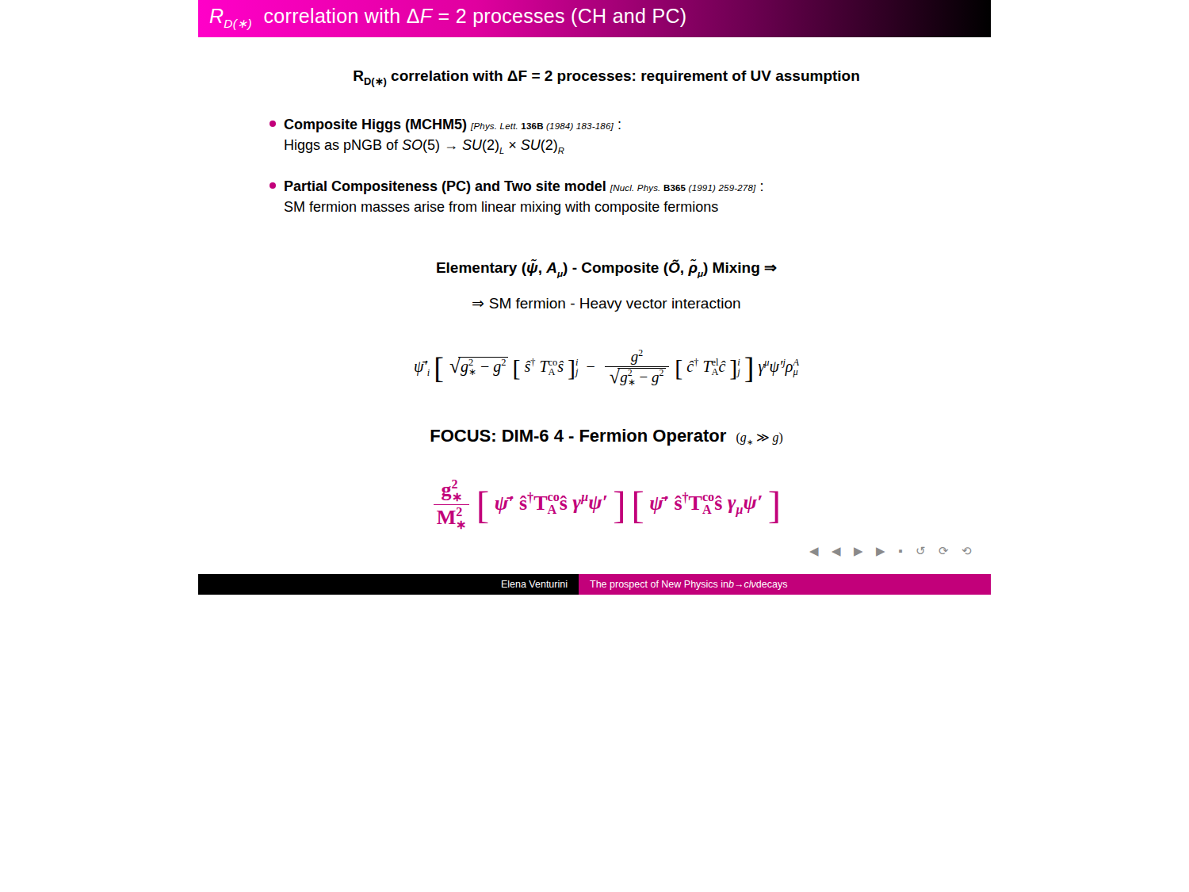RD(∗) correlation with ΔF = 2 processes (CH and PC)
RD(∗) correlation with ΔF = 2 processes: requirement of UV assumption
Composite Higgs (MCHM5) [Phys. Lett. 136B (1984) 183-186] :
Higgs as pNGB of SO(5) → SU(2)L × SU(2)R
Partial Compositeness (PC) and Two site model [Nucl. Phys. B365 (1991) 259-278] :
SM fermion masses arise from linear mixing with composite fermions
Elementary (ψ̃, Aμ) - Composite (Õ, ρ̃μ) Mixing ⇒
⇒ SM fermion - Heavy vector interaction
ψ̄′i [ g 2∗ − g2 [ ŝ† Tco A ŝ ] ij − g2 g 2∗ − g2 [ ĉ† Tel A ĉ ] ij ] γμψ′jρAμ
FOCUS: DIM-6 4 - Fermion Operator (g∗ ≫ g)
g2∗ M2∗ [ ψ̄′ ŝ†Tco Aŝ γμψ′ ] [ ψ̄′ ŝ†Tco Aŝ γμψ′ ]
◀ ◀ ▶ ▶ ▪ ↺ ⟳ ⟲
Elena Venturini
The prospect of New Physics in b → clν decays